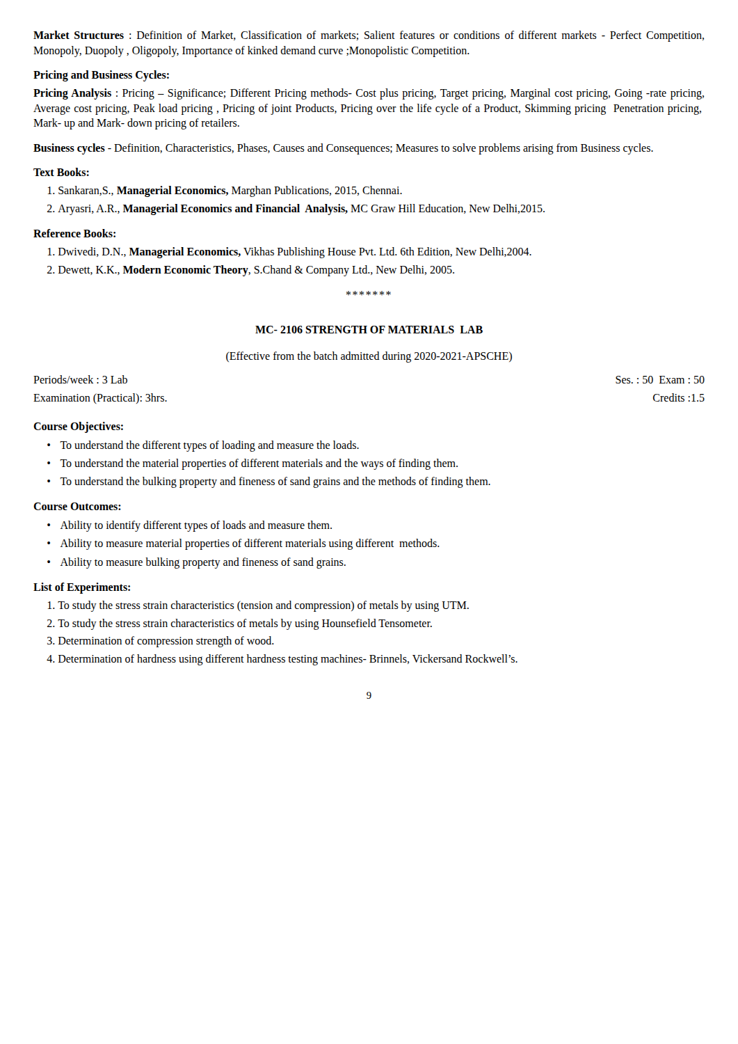Market Structures : Definition of Market, Classification of markets; Salient features or conditions of different markets - Perfect Competition, Monopoly, Duopoly , Oligopoly, Importance of kinked demand curve ;Monopolistic Competition.
Pricing and Business Cycles:
Pricing Analysis : Pricing – Significance; Different Pricing methods- Cost plus pricing, Target pricing, Marginal cost pricing, Going -rate pricing, Average cost pricing, Peak load pricing , Pricing of joint Products, Pricing over the life cycle of a Product, Skimming pricing Penetration pricing, Mark- up and Mark- down pricing of retailers.
Business cycles - Definition, Characteristics, Phases, Causes and Consequences; Measures to solve problems arising from Business cycles.
Text Books:
Sankaran,S., Managerial Economics, Marghan Publications, 2015, Chennai.
Aryasri, A.R., Managerial Economics and Financial Analysis, MC Graw Hill Education, New Delhi,2015.
Reference Books:
Dwivedi, D.N., Managerial Economics, Vikhas Publishing House Pvt. Ltd. 6th Edition, New Delhi,2004.
Dewett, K.K., Modern Economic Theory, S.Chand & Company Ltd., New Delhi, 2005.
*******
MC- 2106 STRENGTH OF MATERIALS LAB
(Effective from the batch admitted during 2020-2021-APSCHE)
Periods/week : 3 Lab Ses. : 50 Exam : 50
Examination (Practical): 3hrs. Credits :1.5
Course Objectives:
To understand the different types of loading and measure the loads.
To understand the material properties of different materials and the ways of finding them.
To understand the bulking property and fineness of sand grains and the methods of finding them.
Course Outcomes:
Ability to identify different types of loads and measure them.
Ability to measure material properties of different materials using different methods.
Ability to measure bulking property and fineness of sand grains.
List of Experiments:
To study the stress strain characteristics (tension and compression) of metals by using UTM.
To study the stress strain characteristics of metals by using Hounsefield Tensometer.
Determination of compression strength of wood.
Determination of hardness using different hardness testing machines- Brinnels, Vickersand Rockwell’s.
9